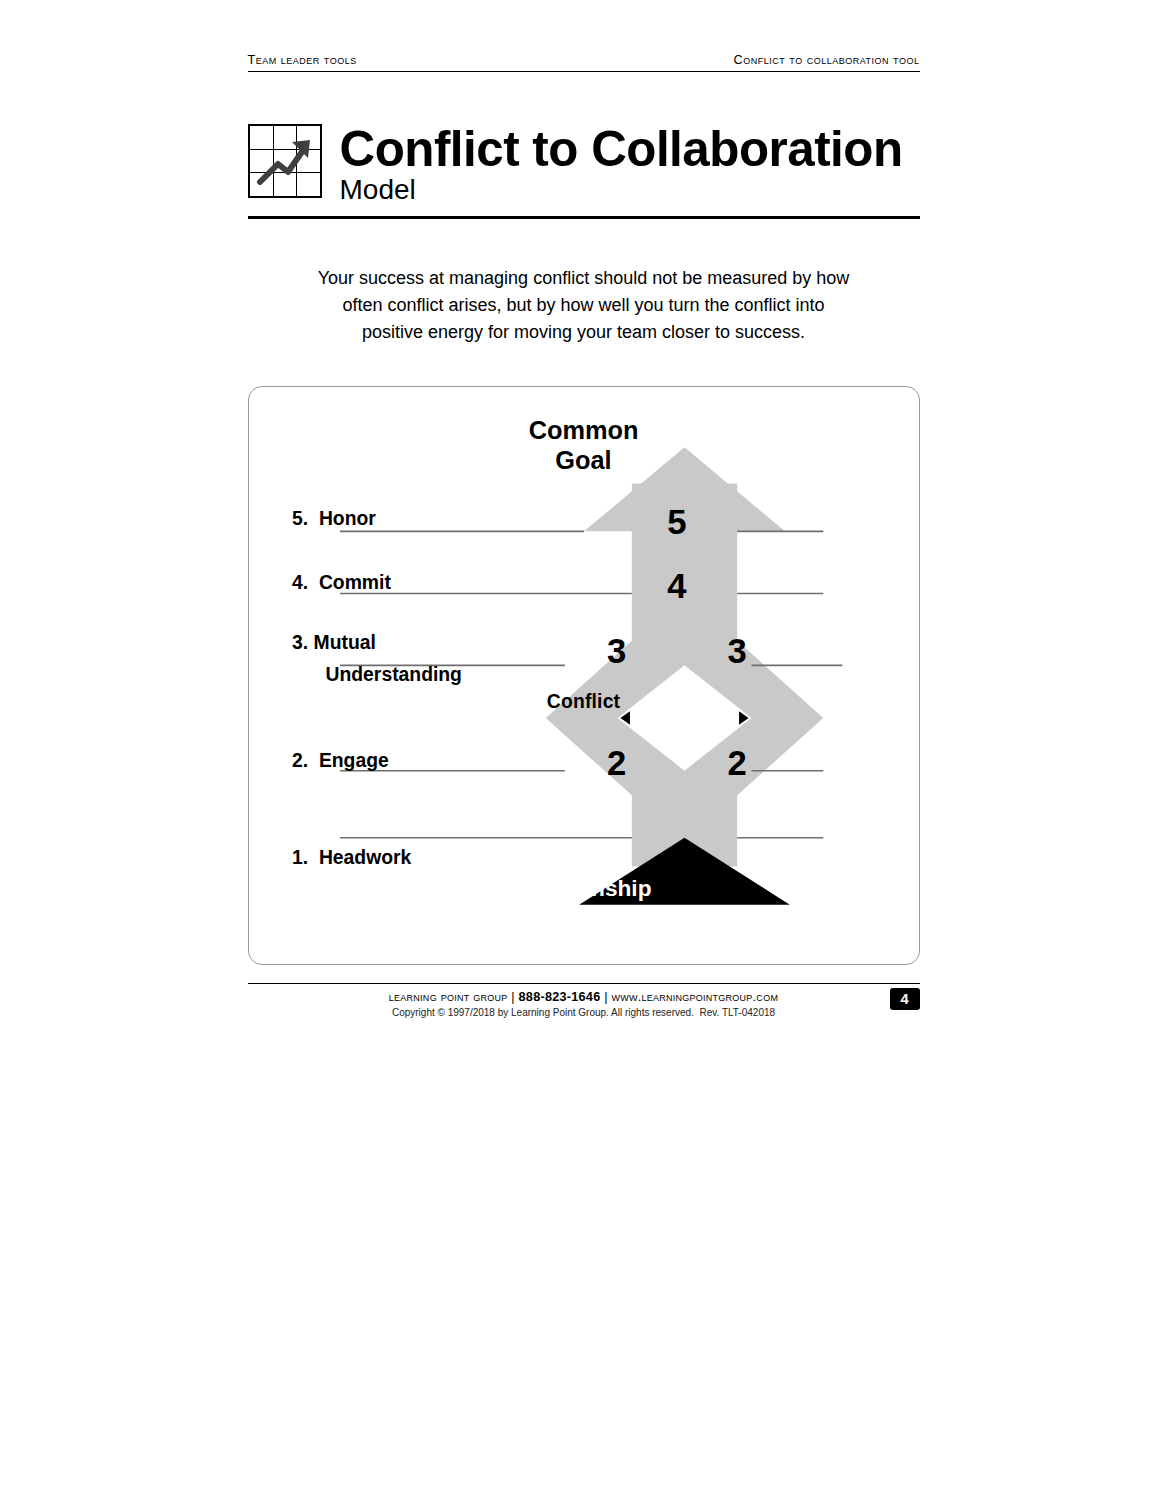Team Leader Tools
Conflict to Collaboration Tool
Conflict to Collaboration
Model
Your success at managing conflict should not be measured by how often conflict arises, but by how well you turn the conflict into positive energy for moving your team closer to success.
Common
Goal
5. Honor
4. Commit
3. Mutual
Understanding
2. Engage
1. Headwork
5
4
3
3
2
2
1
Conflict
Relationship
Learning Point Group | 888-823-1646 | www.learningpointgroup.com
Copyright © 1997/2018 by Learning Point Group. All rights reserved. Rev. TLT-042018
4